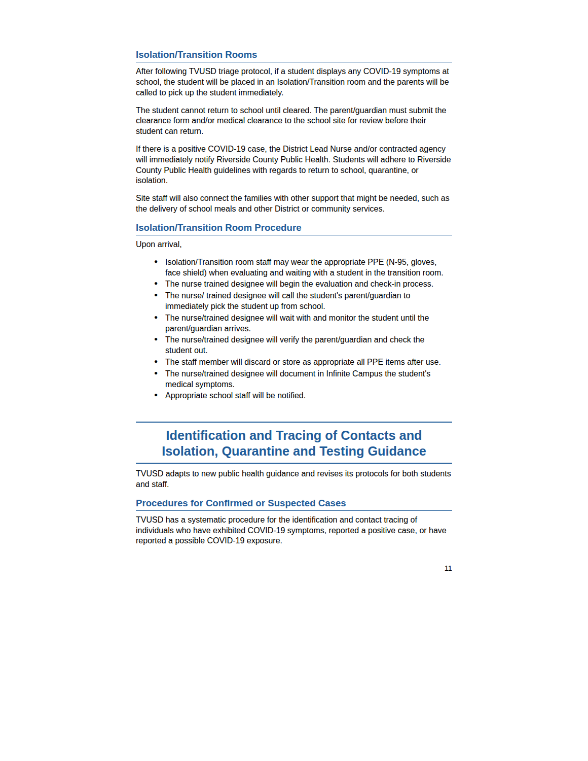Isolation/Transition Rooms
After following TVUSD triage protocol, if a student displays any COVID-19 symptoms at school, the student will be placed in an Isolation/Transition room and the parents will be called to pick up the student immediately.
The student cannot return to school until cleared. The parent/guardian must submit the clearance form and/or medical clearance to the school site for review before their student can return.
If there is a positive COVID-19 case, the District Lead Nurse and/or contracted agency will immediately notify Riverside County Public Health. Students will adhere to Riverside County Public Health guidelines with regards to return to school, quarantine, or isolation.
Site staff will also connect the families with other support that might be needed, such as the delivery of school meals and other District or community services.
Isolation/Transition Room Procedure
Upon arrival,
Isolation/Transition room staff may wear the appropriate PPE (N-95, gloves, face shield) when evaluating and waiting with a student in the transition room.
The nurse trained designee will begin the evaluation and check-in process.
The nurse/ trained designee will call the student's parent/guardian to immediately pick the student up from school.
The nurse/trained designee will wait with and monitor the student until the parent/guardian arrives.
The nurse/trained designee will verify the parent/guardian and check the student out.
The staff member will discard or store as appropriate all PPE items after use.
The nurse/trained designee will document in Infinite Campus the student's medical symptoms.
Appropriate school staff will be notified.
Identification and Tracing of Contacts and
Isolation, Quarantine and Testing Guidance
TVUSD adapts to new public health guidance and revises its protocols for both students and staff.
Procedures for Confirmed or Suspected Cases
TVUSD has a systematic procedure for the identification and contact tracing of individuals who have exhibited COVID-19 symptoms, reported a positive case, or have reported a possible COVID-19 exposure.
11